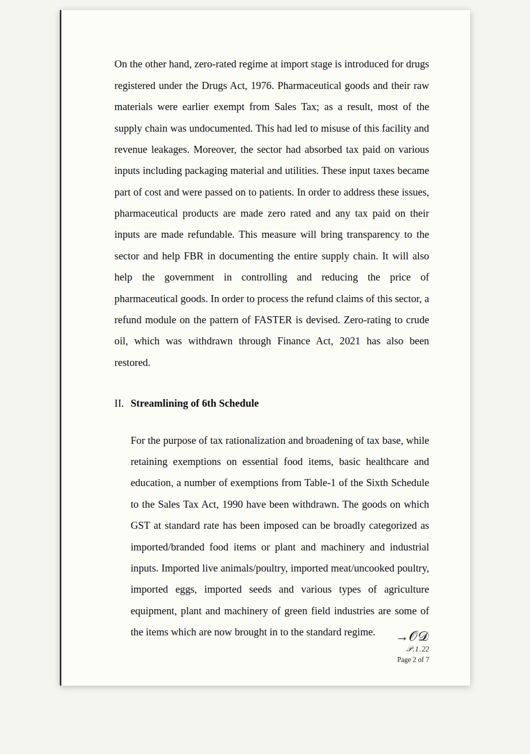On the other hand, zero-rated regime at import stage is introduced for drugs registered under the Drugs Act, 1976. Pharmaceutical goods and their raw materials were earlier exempt from Sales Tax; as a result, most of the supply chain was undocumented. This had led to misuse of this facility and revenue leakages. Moreover, the sector had absorbed tax paid on various inputs including packaging material and utilities. These input taxes became part of cost and were passed on to patients. In order to address these issues, pharmaceutical products are made zero rated and any tax paid on their inputs are made refundable. This measure will bring transparency to the sector and help FBR in documenting the entire supply chain. It will also help the government in controlling and reducing the price of pharmaceutical goods. In order to process the refund claims of this sector, a refund module on the pattern of FASTER is devised. Zero-rating to crude oil, which was withdrawn through Finance Act, 2021 has also been restored.
II. Streamlining of 6th Schedule
For the purpose of tax rationalization and broadening of tax base, while retaining exemptions on essential food items, basic healthcare and education, a number of exemptions from Table-1 of the Sixth Schedule to the Sales Tax Act, 1990 have been withdrawn. The goods on which GST at standard rate has been imposed can be broadly categorized as imported/branded food items or plant and machinery and industrial inputs. Imported live animals/poultry, imported meat/uncooked poultry, imported eggs, imported seeds and various types of agriculture equipment, plant and machinery of green field industries are some of the items which are now brought in to the standard regime.
→𝒪𝒟
𝒫 . 1 . 22
Page 2 of 7